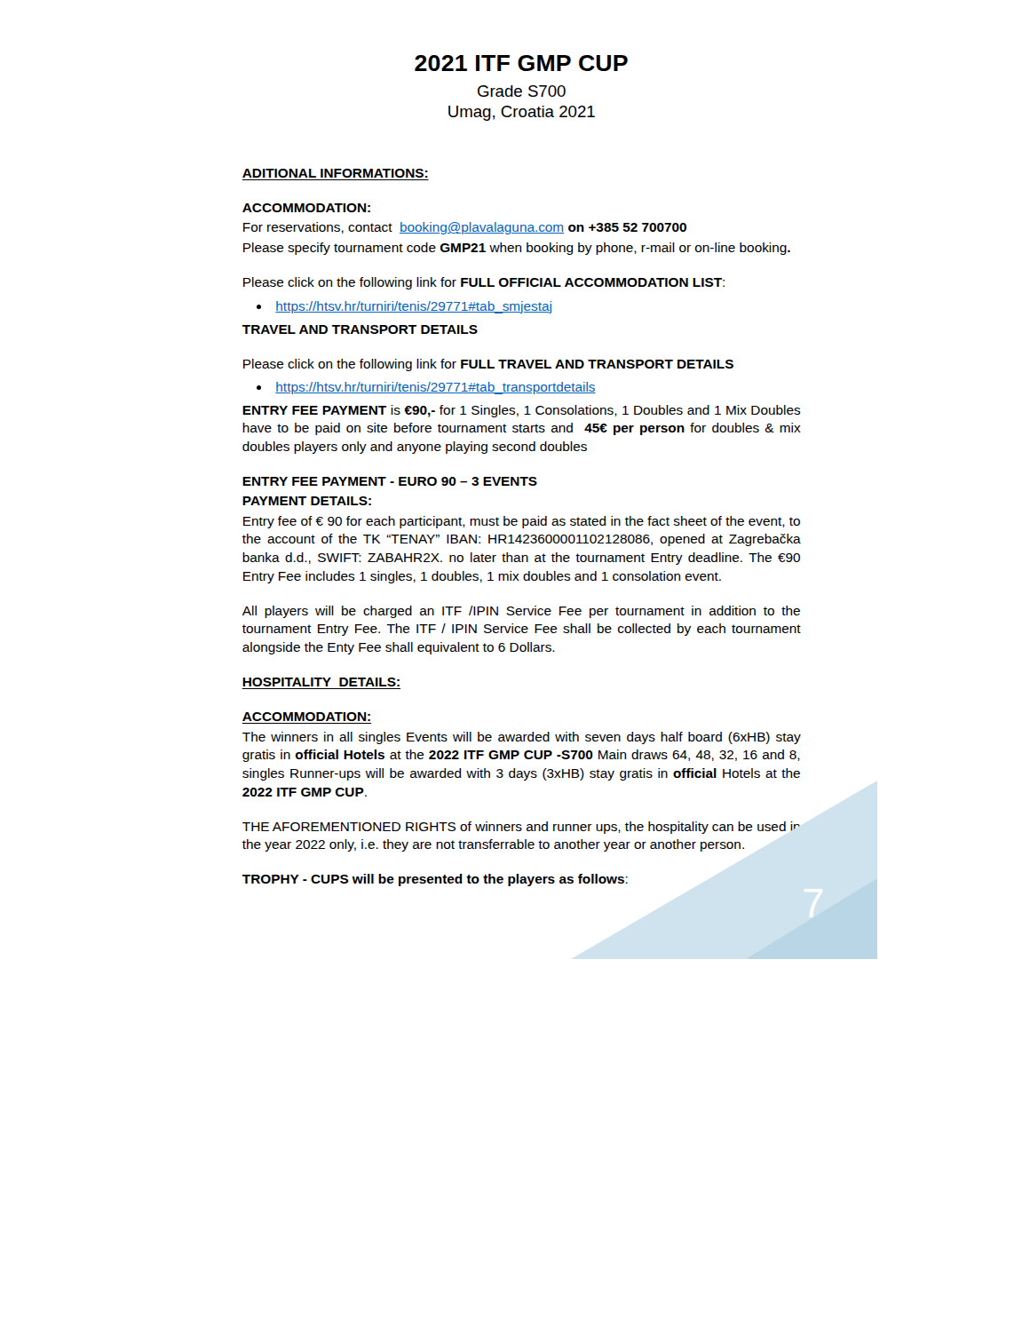2021 ITF GMP CUP
Grade S700
Umag, Croatia 2021
ADITIONAL INFORMATIONS:
ACCOMMODATION:
For reservations, contact booking@plavalaguna.com on +385 52 700700
Please specify tournament code GMP21 when booking by phone, r-mail or on-line booking.
Please click on the following link for FULL OFFICIAL ACCOMMODATION LIST:
https://htsv.hr/turniri/tenis/29771#tab_smjestaj
TRAVEL AND TRANSPORT DETAILS
Please click on the following link for FULL TRAVEL AND TRANSPORT DETAILS
https://htsv.hr/turniri/tenis/29771#tab_transportdetails
ENTRY FEE PAYMENT is €90,- for 1 Singles, 1 Consolations, 1 Doubles and 1 Mix Doubles have to be paid on site before tournament starts and 45€ per person for doubles & mix doubles players only and anyone playing second doubles
ENTRY FEE PAYMENT - EURO 90 – 3 EVENTS
PAYMENT DETAILS:
Entry fee of € 90 for each participant, must be paid as stated in the fact sheet of the event, to the account of the TK “TENAY” IBAN: HR1423600001102128086, opened at Zagrebačka banka d.d., SWIFT: ZABAHR2X. no later than at the tournament Entry deadline. The €90 Entry Fee includes 1 singles, 1 doubles, 1 mix doubles and 1 consolation event.
All players will be charged an ITF /IPIN Service Fee per tournament in addition to the tournament Entry Fee. The ITF / IPIN Service Fee shall be collected by each tournament alongside the Enty Fee shall equivalent to 6 Dollars.
HOSPITALITY DETAILS:
ACCOMMODATION:
The winners in all singles Events will be awarded with seven days half board (6xHB) stay gratis in official Hotels at the 2022 ITF GMP CUP -S700 Main draws 64, 48, 32, 16 and 8, singles Runner-ups will be awarded with 3 days (3xHB) stay gratis in official Hotels at the 2022 ITF GMP CUP.
THE AFOREMENTIONED RIGHTS of winners and runner ups, the hospitality can be used in the year 2022 only, i.e. they are not transferrable to another year or another person.
TROPHY - CUPS will be presented to the players as follows:
7